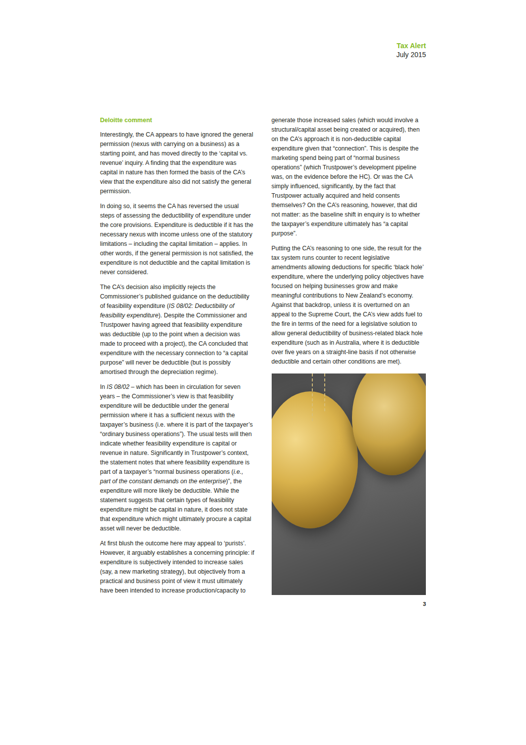Tax Alert
July 2015
Deloitte comment
Interestingly, the CA appears to have ignored the general permission (nexus with carrying on a business) as a starting point, and has moved directly to the ‘capital vs. revenue’ inquiry. A finding that the expenditure was capital in nature has then formed the basis of the CA’s view that the expenditure also did not satisfy the general permission.
In doing so, it seems the CA has reversed the usual steps of assessing the deductibility of expenditure under the core provisions. Expenditure is deductible if it has the necessary nexus with income unless one of the statutory limitations – including the capital limitation – applies. In other words, if the general permission is not satisfied, the expenditure is not deductible and the capital limitation is never considered.
The CA’s decision also implicitly rejects the Commissioner’s published guidance on the deductibility of feasibility expenditure (IS 08/02: Deductibility of feasibility expenditure). Despite the Commissioner and Trustpower having agreed that feasibility expenditure was deductible (up to the point when a decision was made to proceed with a project), the CA concluded that expenditure with the necessary connection to “a capital purpose” will never be deductible (but is possibly amortised through the depreciation regime).
In IS 08/02 – which has been in circulation for seven years – the Commissioner’s view is that feasibility expenditure will be deductible under the general permission where it has a sufficient nexus with the taxpayer’s business (i.e. where it is part of the taxpayer’s “ordinary business operations”). The usual tests will then indicate whether feasibility expenditure is capital or revenue in nature. Significantly in Trustpower’s context, the statement notes that where feasibility expenditure is part of a taxpayer’s “normal business operations (i.e., part of the constant demands on the enterprise)”, the expenditure will more likely be deductible. While the statement suggests that certain types of feasibility expenditure might be capital in nature, it does not state that expenditure which might ultimately procure a capital asset will never be deductible.
At first blush the outcome here may appeal to ‘purists’. However, it arguably establishes a concerning principle: if expenditure is subjectively intended to increase sales (say, a new marketing strategy), but objectively from a practical and business point of view it must ultimately have been intended to increase production/capacity to
generate those increased sales (which would involve a structural/capital asset being created or acquired), then on the CA’s approach it is non-deductible capital expenditure given that “connection”. This is despite the marketing spend being part of “normal business operations” (which Trustpower’s development pipeline was, on the evidence before the HC). Or was the CA simply influenced, significantly, by the fact that Trustpower actually acquired and held consents themselves? On the CA’s reasoning, however, that did not matter: as the baseline shift in enquiry is to whether the taxpayer’s expenditure ultimately has “a capital purpose”.
Putting the CA’s reasoning to one side, the result for the tax system runs counter to recent legislative amendments allowing deductions for specific ‘black hole’ expenditure, where the underlying policy objectives have focused on helping businesses grow and make meaningful contributions to New Zealand’s economy. Against that backdrop, unless it is overturned on an appeal to the Supreme Court, the CA’s view adds fuel to the fire in terms of the need for a legislative solution to allow general deductibility of business-related black hole expenditure (such as in Australia, where it is deductible over five years on a straight-line basis if not otherwise deductible and certain other conditions are met).
3